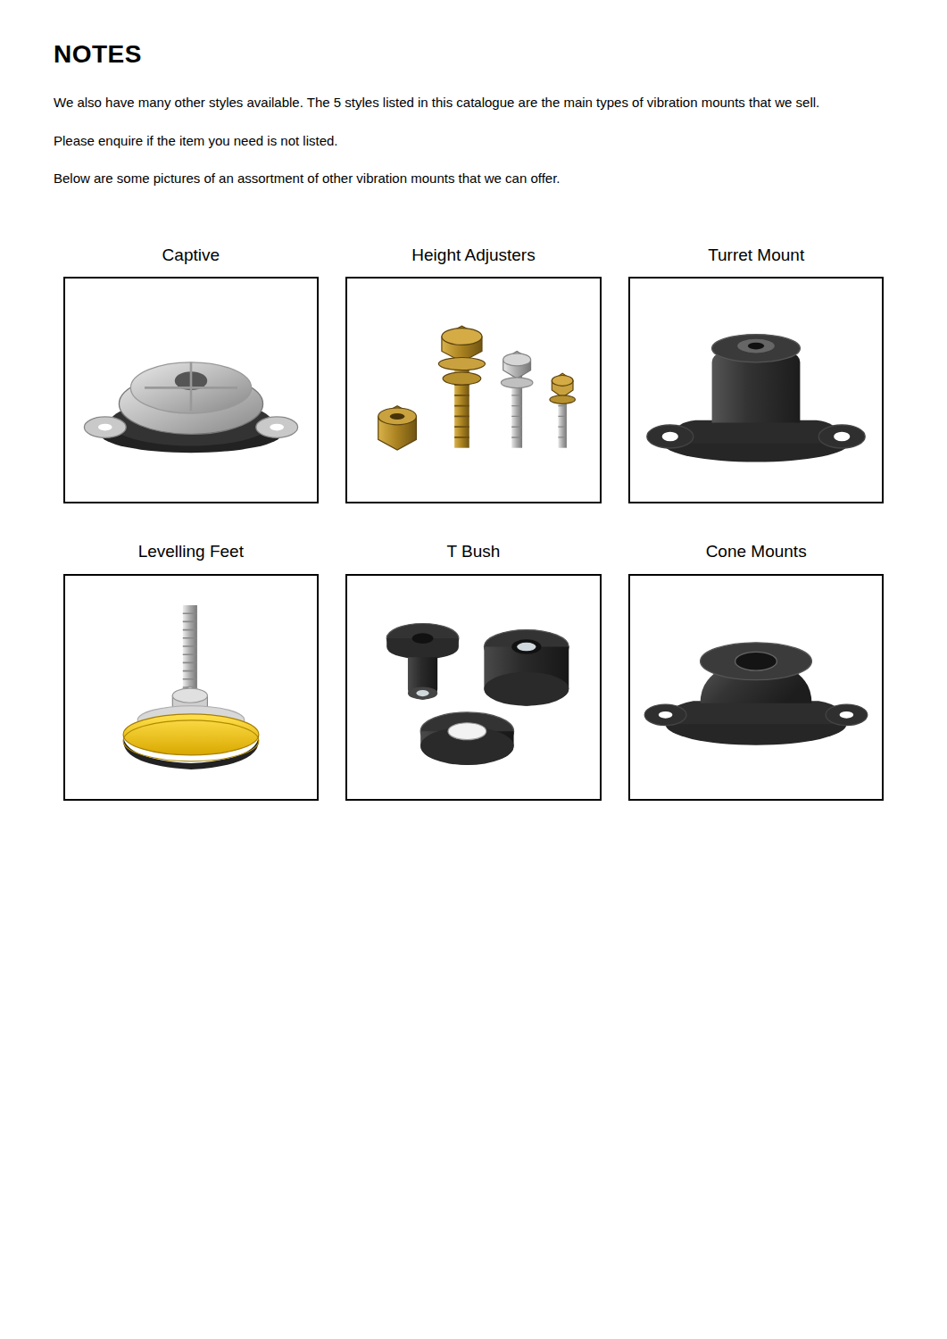NOTES
We also have many other styles available. The 5 styles listed in this catalogue are the main types of vibration mounts that we sell.
Please enquire if the item you need is not listed.
Below are some pictures of an assortment of other vibration mounts that we can offer.
Captive
Height Adjusters
Turret Mount
Levelling Feet
T Bush
Cone Mounts